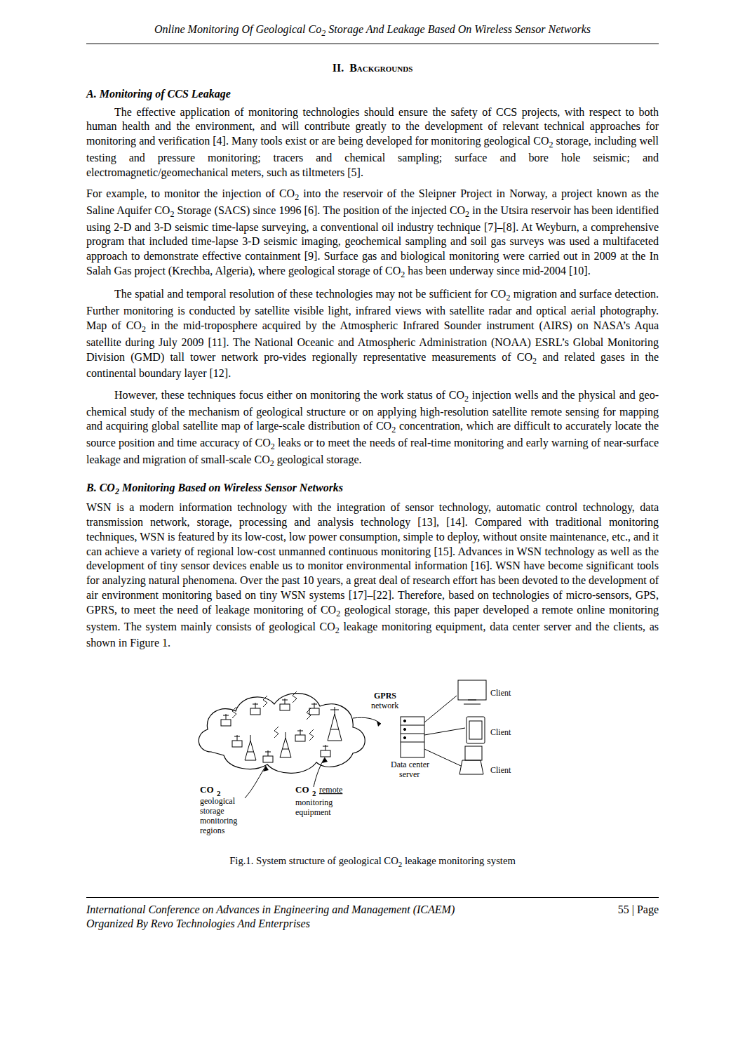Online Monitoring Of Geological Co2 Storage And Leakage Based On Wireless Sensor Networks
II. Backgrounds
A. Monitoring of CCS Leakage
The effective application of monitoring technologies should ensure the safety of CCS projects, with respect to both human health and the environment, and will contribute greatly to the development of relevant technical approaches for monitoring and verification [4]. Many tools exist or are being developed for monitoring geological CO2 storage, including well testing and pressure monitoring; tracers and chemical sampling; surface and bore hole seismic; and electromagnetic/geomechanical meters, such as tiltmeters [5].
For example, to monitor the injection of CO2 into the reservoir of the Sleipner Project in Norway, a project known as the Saline Aquifer CO2 Storage (SACS) since 1996 [6]. The position of the injected CO2 in the Utsira reservoir has been identified using 2-D and 3-D seismic time-lapse surveying, a conventional oil industry technique [7]–[8]. At Weyburn, a comprehensive program that included time-lapse 3-D seismic imaging, geochemical sampling and soil gas surveys was used a multifaceted approach to demonstrate effective containment [9]. Surface gas and biological monitoring were carried out in 2009 at the In Salah Gas project (Krechba, Algeria), where geological storage of CO2 has been underway since mid-2004 [10].
The spatial and temporal resolution of these technologies may not be sufficient for CO2 migration and surface detection. Further monitoring is conducted by satellite visible light, infrared views with satellite radar and optical aerial photography. Map of CO2 in the mid-troposphere acquired by the Atmospheric Infrared Sounder instrument (AIRS) on NASA’s Aqua satellite during July 2009 [11]. The National Oceanic and Atmospheric Administration (NOAA) ESRL’s Global Monitoring Division (GMD) tall tower network pro-vides regionally representative measurements of CO2 and related gases in the continental boundary layer [12].
However, these techniques focus either on monitoring the work status of CO2 injection wells and the physical and geo-chemical study of the mechanism of geological structure or on applying high-resolution satellite remote sensing for mapping and acquiring global satellite map of large-scale distribution of CO2 concentration, which are difficult to accurately locate the source position and time accuracy of CO2 leaks or to meet the needs of real-time monitoring and early warning of near-surface leakage and migration of small-scale CO2 geological storage.
B. CO2 Monitoring Based on Wireless Sensor Networks
WSN is a modern information technology with the integration of sensor technology, automatic control technology, data transmission network, storage, processing and analysis technology [13], [14]. Compared with traditional monitoring techniques, WSN is featured by its low-cost, low power consumption, simple to deploy, without onsite maintenance, etc., and it can achieve a variety of regional low-cost unmanned continuous monitoring [15]. Advances in WSN technology as well as the development of tiny sensor devices enable us to monitor environmental information [16]. WSN have become significant tools for analyzing natural phenomena. Over the past 10 years, a great deal of research effort has been devoted to the development of air environment monitoring based on tiny WSN systems [17]–[22]. Therefore, based on technologies of micro-sensors, GPS, GPRS, to meet the need of leakage monitoring of CO2 geological storage, this paper developed a remote online monitoring system. The system mainly consists of geological CO2 leakage monitoring equipment, data center server and the clients, as shown in Figure 1.
GPRS network Data center server Client Client Client CO 2 geological storage monitoring regions CO 2 remote monitoring equipment
Fig.1. System structure of geological CO2 leakage monitoring system
International Conference on Advances in Engineering and Management (ICAEM)
Organized By Revo Technologies And Enterprises
55 | Page